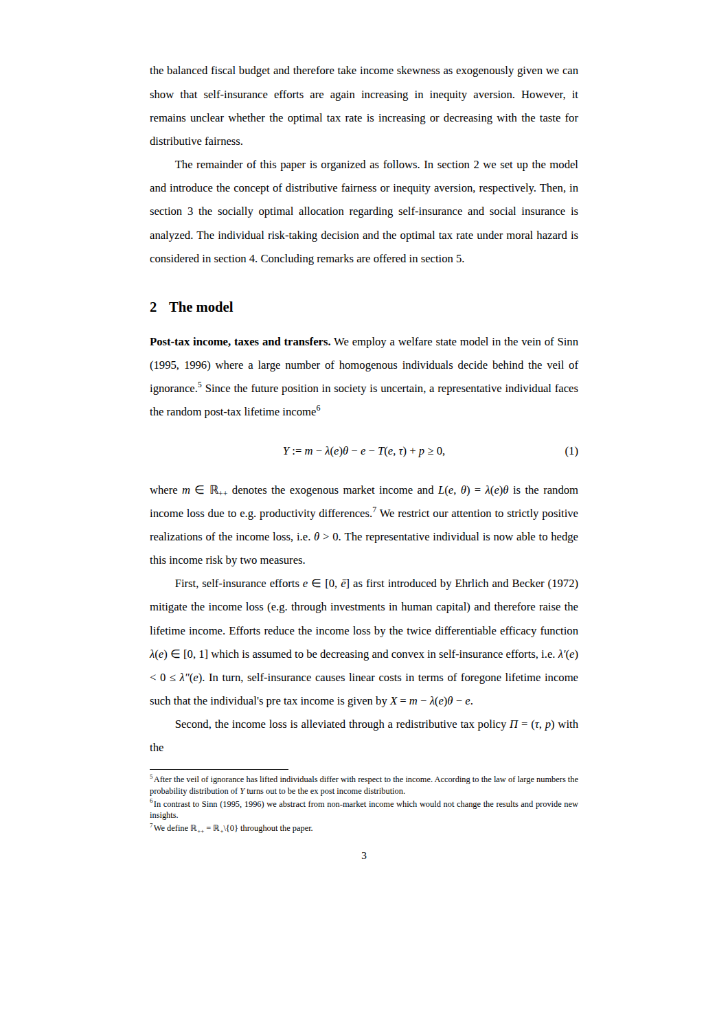the balanced fiscal budget and therefore take income skewness as exogenously given we can show that self-insurance efforts are again increasing in inequity aversion. However, it remains unclear whether the optimal tax rate is increasing or decreasing with the taste for distributive fairness.
The remainder of this paper is organized as follows. In section 2 we set up the model and introduce the concept of distributive fairness or inequity aversion, respectively. Then, in section 3 the socially optimal allocation regarding self-insurance and social insurance is analyzed. The individual risk-taking decision and the optimal tax rate under moral hazard is considered in section 4. Concluding remarks are offered in section 5.
2 The model
Post-tax income, taxes and transfers. We employ a welfare state model in the vein of Sinn (1995, 1996) where a large number of homogenous individuals decide behind the veil of ignorance.5 Since the future position in society is uncertain, a representative individual faces the random post-tax lifetime income6
Y := m − λ(e)θ − e − T(e, τ) + p ≥ 0, (1)
where m ∈ ℝ++ denotes the exogenous market income and L(e, θ) = λ(e)θ is the random income loss due to e.g. productivity differences.7 We restrict our attention to strictly positive realizations of the income loss, i.e. θ > 0. The representative individual is now able to hedge this income risk by two measures.
First, self-insurance efforts e ∈ [0, ē] as first introduced by Ehrlich and Becker (1972) mitigate the income loss (e.g. through investments in human capital) and therefore raise the lifetime income. Efforts reduce the income loss by the twice differentiable efficacy function λ(e) ∈ [0, 1] which is assumed to be decreasing and convex in self-insurance efforts, i.e. λ′(e) < 0 ≤ λ″(e). In turn, self-insurance causes linear costs in terms of foregone lifetime income such that the individual's pre tax income is given by X = m − λ(e)θ − e.
Second, the income loss is alleviated through a redistributive tax policy Π = (τ, p) with the
5After the veil of ignorance has lifted individuals differ with respect to the income. According to the law of large numbers the probability distribution of Y turns out to be the ex post income distribution.
6In contrast to Sinn (1995, 1996) we abstract from non-market income which would not change the results and provide new insights.
7We define ℝ++ = ℝ+\{0} throughout the paper.
3